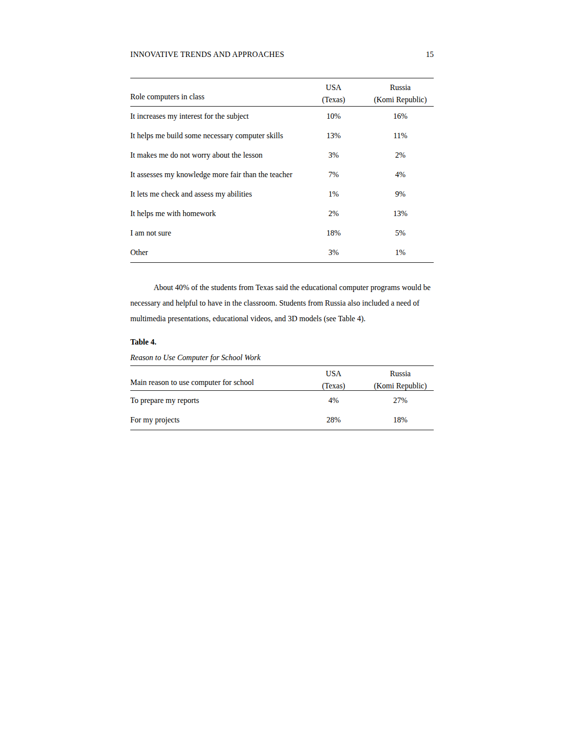Innovative Trends and Approaches 15
| Role computers in class | USA (Texas) | Russia (Komi Republic) |
| --- | --- | --- |
| It increases my interest for the subject | 10% | 16% |
| It helps me build some necessary computer skills | 13% | 11% |
| It makes me do not worry about the lesson | 3% | 2% |
| It assesses my knowledge more fair than the teacher | 7% | 4% |
| It lets me check and assess my abilities | 1% | 9% |
| It helps me with homework | 2% | 13% |
| I am not sure | 18% | 5% |
| Other | 3% | 1% |
About 40% of the students from Texas said the educational computer programs would be necessary and helpful to have in the classroom. Students from Russia also included a need of multimedia presentations, educational videos, and 3D models (see Table 4).
Table 4.
Reason to Use Computer for School Work
| Main reason to use computer for school | USA (Texas) | Russia (Komi Republic) |
| --- | --- | --- |
| To prepare my reports | 4% | 27% |
| For my projects | 28% | 18% |